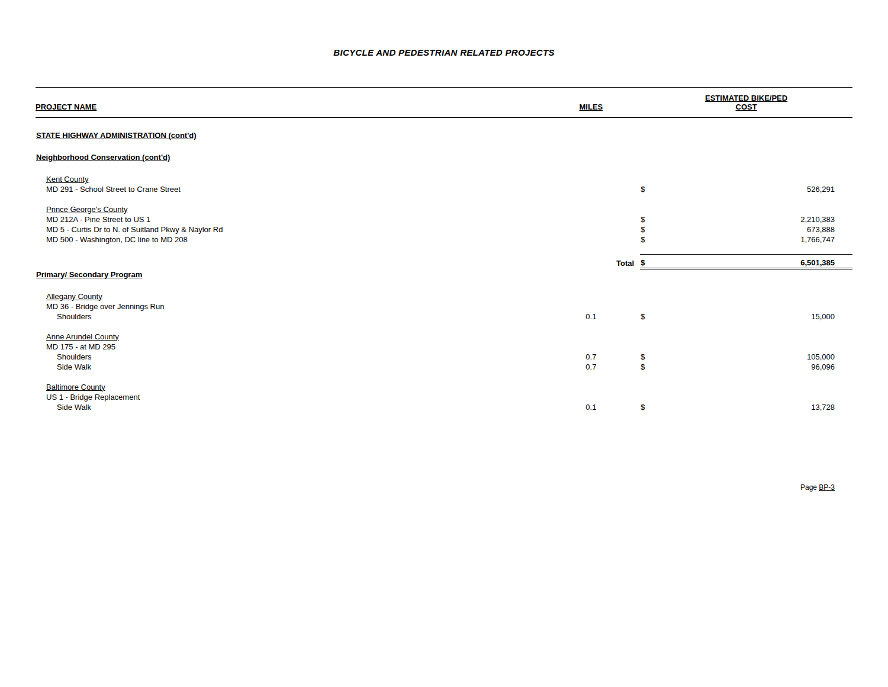BICYCLE AND PEDESTRIAN RELATED PROJECTS
| PROJECT NAME | MILES | ESTIMATED BIKE/PED COST |
| STATE HIGHWAY ADMINISTRATION (cont'd) | | | |
| Neighborhood Conservation (cont'd) | | | |
| Kent County | | | |
| MD 291 - School Street to Crane Street | | $ | 526,291 |
| Prince George's County | | | |
| MD 212A - Pine Street to US 1 | | $ | 2,210,383 |
| MD 5 - Curtis Dr to N. of Suitland Pkwy & Naylor Rd | | $ | 673,888 |
| MD 500 - Washington, DC line to MD 208 | | $ | 1,766,747 |
| | Total | $ | 6,501,385 |
| Primary/ Secondary Program | | | |
| Allegany County | | | |
| MD 36 - Bridge over Jennings Run | | | |
| Shoulders | 0.1 | $ | 15,000 |
| Anne Arundel County | | | |
| MD 175 - at MD 295 | | | |
| Shoulders | 0.7 | $ | 105,000 |
| Side Walk | 0.7 | $ | 96,096 |
| Baltimore County | | | |
| US 1 - Bridge Replacement | | | |
| Side Walk | 0.1 | $ | 13,728 |
Page BP-3